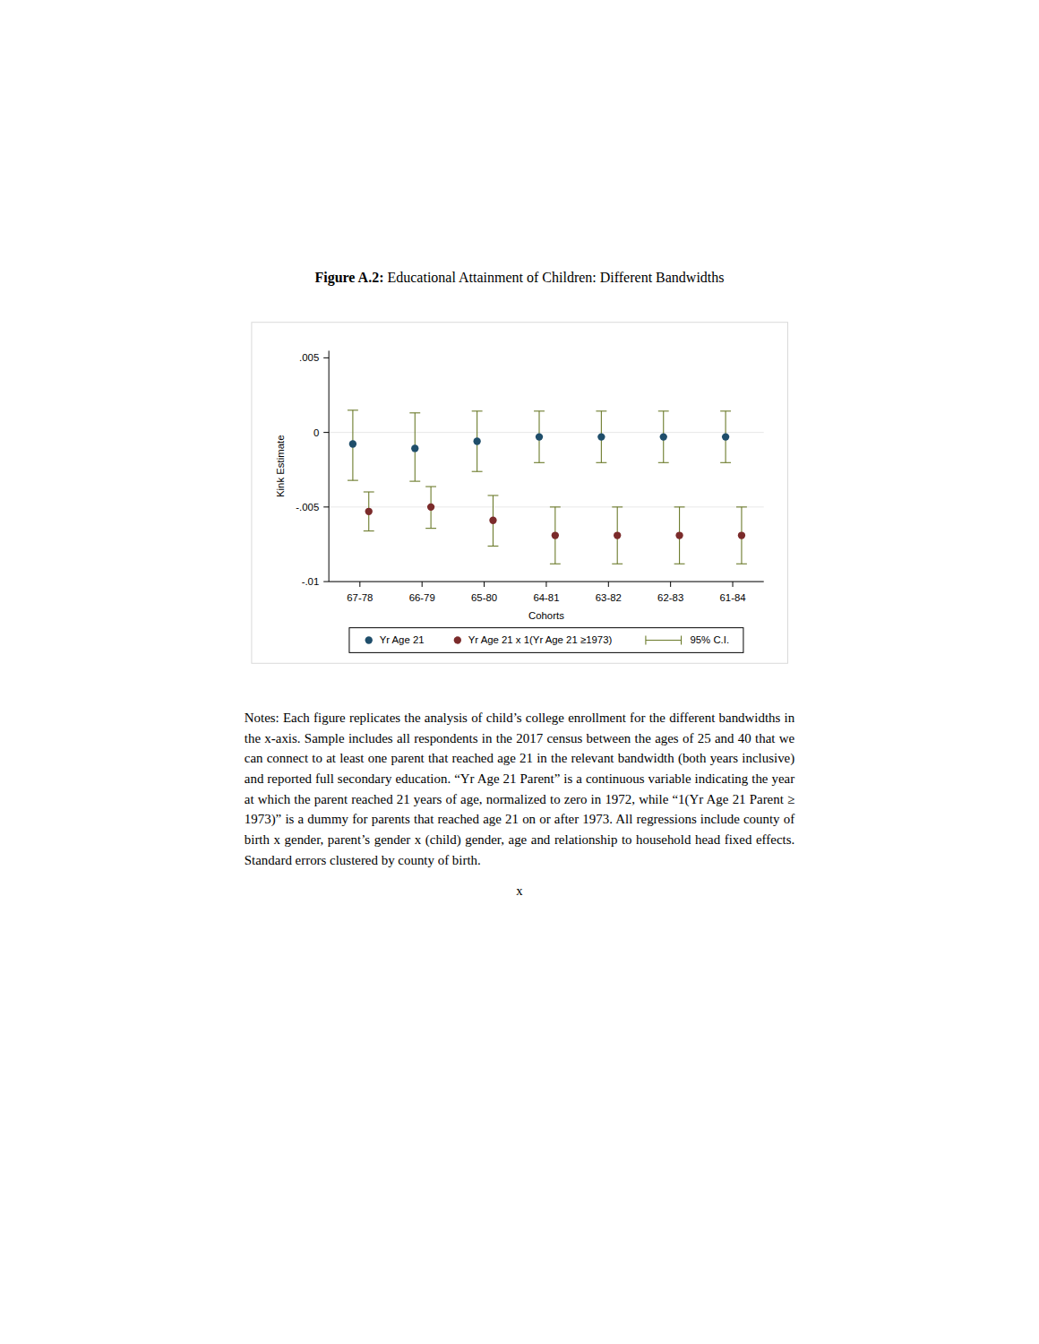Figure A.2: Educational Attainment of Children: Different Bandwidths
.005 0 -.005 -.01 Kink Estimate 67-78 66-79 65-80 64-81 63-82 62-83 61-84 Cohorts Yr Age 21 Yr Age 21 x 1(Yr Age 21 ≥1973) 95% C.I.
Notes: Each figure replicates the analysis of child’s college enrollment for the different bandwidths in the x-axis. Sample includes all respondents in the 2017 census between the ages of 25 and 40 that we can connect to at least one parent that reached age 21 in the relevant bandwidth (both years inclusive) and reported full secondary education. “Yr Age 21 Parent” is a continuous variable indicating the year at which the parent reached 21 years of age, normalized to zero in 1972, while “1(Yr Age 21 Parent ≥ 1973)” is a dummy for parents that reached age 21 on or after 1973. All regressions include county of birth x gender, parent’s gender x (child) gender, age and relationship to household head fixed effects. Standard errors clustered by county of birth.
x